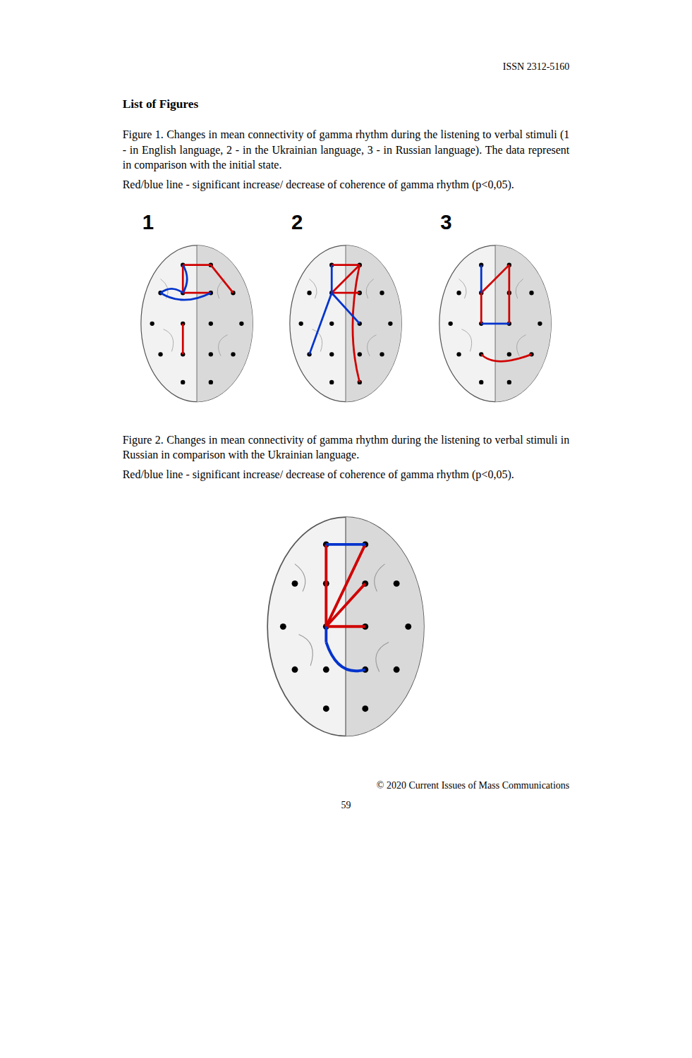ISSN 2312-5160
List of Figures
Figure 1. Changes in mean connectivity of gamma rhythm during the listening to verbal stimuli (1 - in English language, 2 - in the Ukrainian language, 3 - in Russian language). The data represent in comparison with the initial state.
Red/blue line - significant increase/ decrease of coherence of gamma rhythm (p<0,05).
1
2
3
Figure 2. Changes in mean connectivity of gamma rhythm during the listening to verbal stimuli in Russian in comparison with the Ukrainian language.
Red/blue line - significant increase/ decrease of coherence of gamma rhythm (p<0,05).
© 2020 Current Issues of Mass Communications
59